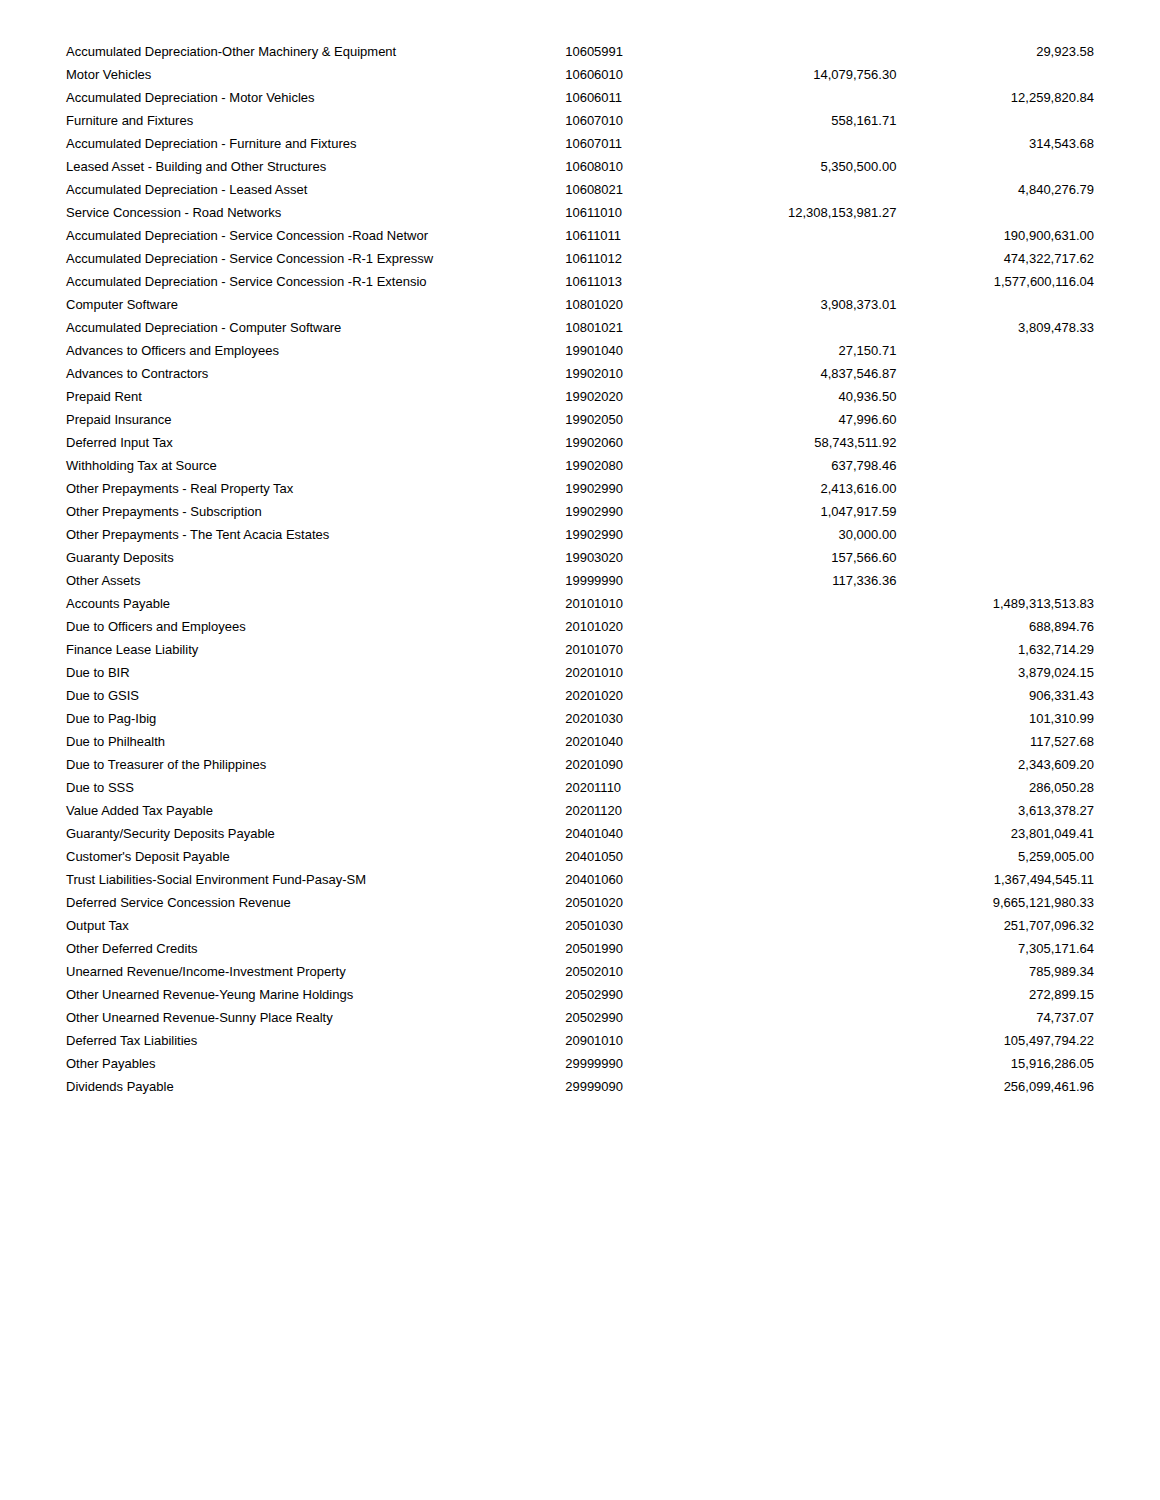| Accumulated Depreciation-Other Machinery & Equipment | 10605991 | | 29,923.58 |
| Motor Vehicles | 10606010 | 14,079,756.30 | |
| Accumulated Depreciation - Motor Vehicles | 10606011 | | 12,259,820.84 |
| Furniture and Fixtures | 10607010 | 558,161.71 | |
| Accumulated Depreciation - Furniture and Fixtures | 10607011 | | 314,543.68 |
| Leased Asset - Building and Other Structures | 10608010 | 5,350,500.00 | |
| Accumulated Depreciation - Leased Asset | 10608021 | | 4,840,276.79 |
| Service Concession - Road Networks | 10611010 | 12,308,153,981.27 | |
| Accumulated Depreciation - Service Concession -Road Networ | 10611011 | | 190,900,631.00 |
| Accumulated Depreciation - Service Concession -R-1 Expressw | 10611012 | | 474,322,717.62 |
| Accumulated Depreciation - Service Concession -R-1 Extensio | 10611013 | | 1,577,600,116.04 |
| Computer Software | 10801020 | 3,908,373.01 | |
| Accumulated Depreciation - Computer Software | 10801021 | | 3,809,478.33 |
| Advances to Officers and Employees | 19901040 | 27,150.71 | |
| Advances to Contractors | 19902010 | 4,837,546.87 | |
| Prepaid Rent | 19902020 | 40,936.50 | |
| Prepaid Insurance | 19902050 | 47,996.60 | |
| Deferred Input Tax | 19902060 | 58,743,511.92 | |
| Withholding Tax at Source | 19902080 | 637,798.46 | |
| Other Prepayments - Real Property Tax | 19902990 | 2,413,616.00 | |
| Other Prepayments - Subscription | 19902990 | 1,047,917.59 | |
| Other Prepayments - The Tent Acacia Estates | 19902990 | 30,000.00 | |
| Guaranty Deposits | 19903020 | 157,566.60 | |
| Other Assets | 19999990 | 117,336.36 | |
| Accounts Payable | 20101010 | | 1,489,313,513.83 |
| Due to Officers and Employees | 20101020 | | 688,894.76 |
| Finance Lease Liability | 20101070 | | 1,632,714.29 |
| Due to BIR | 20201010 | | 3,879,024.15 |
| Due to GSIS | 20201020 | | 906,331.43 |
| Due to Pag-Ibig | 20201030 | | 101,310.99 |
| Due to Philhealth | 20201040 | | 117,527.68 |
| Due to Treasurer of the Philippines | 20201090 | | 2,343,609.20 |
| Due to SSS | 20201110 | | 286,050.28 |
| Value Added Tax Payable | 20201120 | | 3,613,378.27 |
| Guaranty/Security Deposits Payable | 20401040 | | 23,801,049.41 |
| Customer's Deposit Payable | 20401050 | | 5,259,005.00 |
| Trust Liabilities-Social Environment Fund-Pasay-SM | 20401060 | | 1,367,494,545.11 |
| Deferred Service Concession Revenue | 20501020 | | 9,665,121,980.33 |
| Output Tax | 20501030 | | 251,707,096.32 |
| Other Deferred Credits | 20501990 | | 7,305,171.64 |
| Unearned Revenue/Income-Investment Property | 20502010 | | 785,989.34 |
| Other Unearned Revenue-Yeung Marine Holdings | 20502990 | | 272,899.15 |
| Other Unearned Revenue-Sunny Place Realty | 20502990 | | 74,737.07 |
| Deferred Tax Liabilities | 20901010 | | 105,497,794.22 |
| Other Payables | 29999990 | | 15,916,286.05 |
| Dividends Payable | 29999090 | | 256,099,461.96 |